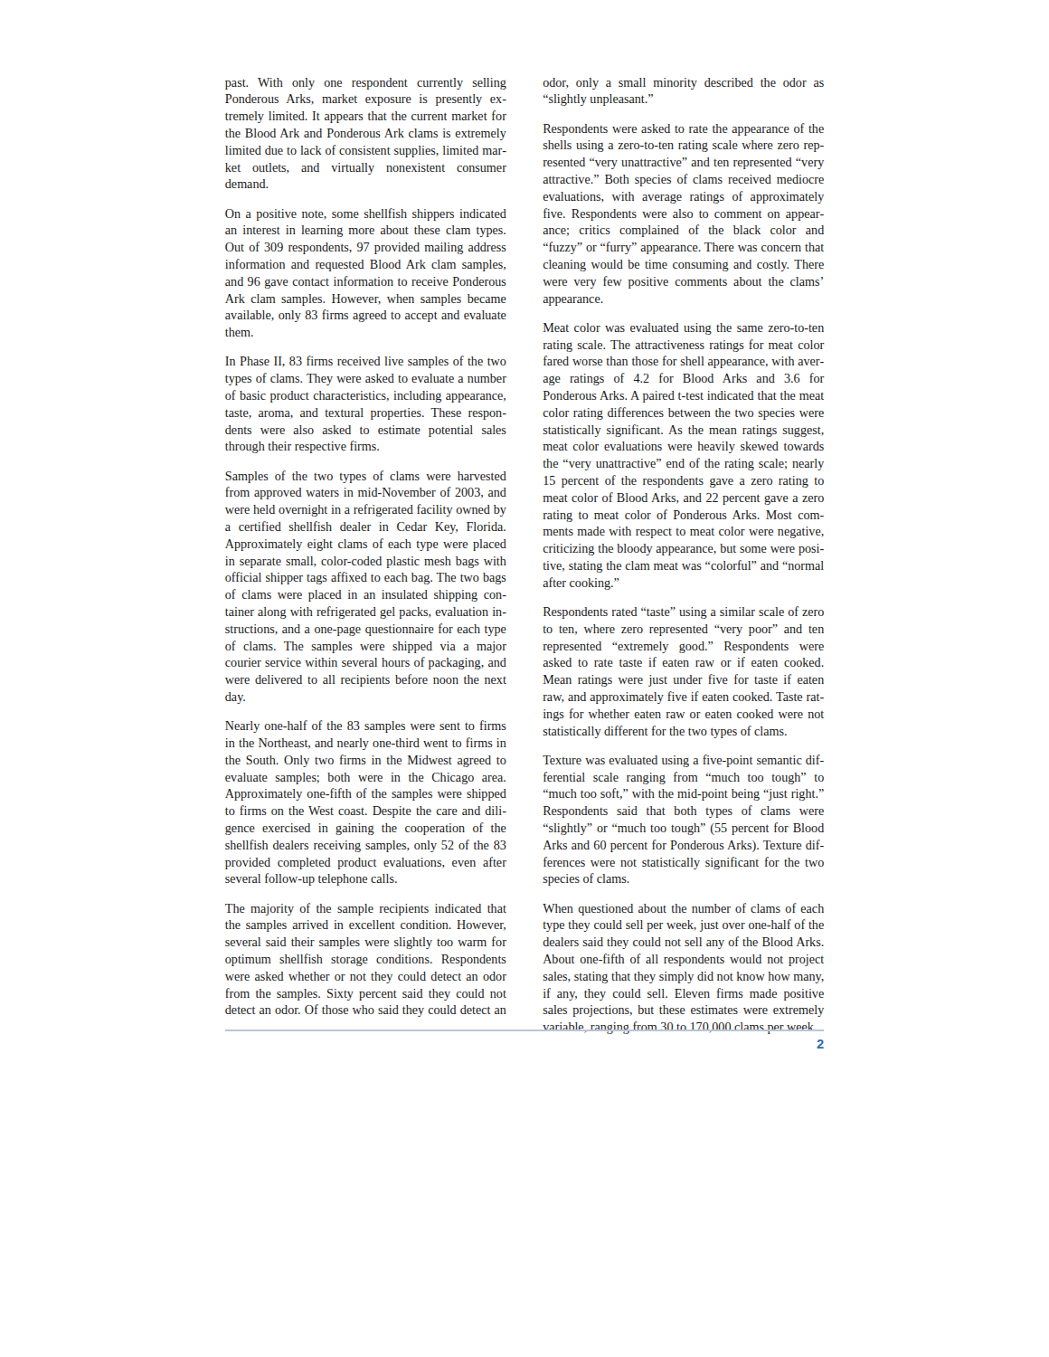past. With only one respondent currently selling Ponderous Arks, market exposure is presently extremely limited. It appears that the current market for the Blood Ark and Ponderous Ark clams is extremely limited due to lack of consistent supplies, limited market outlets, and virtually nonexistent consumer demand.
On a positive note, some shellfish shippers indicated an interest in learning more about these clam types. Out of 309 respondents, 97 provided mailing address information and requested Blood Ark clam samples, and 96 gave contact information to receive Ponderous Ark clam samples. However, when samples became available, only 83 firms agreed to accept and evaluate them.
In Phase II, 83 firms received live samples of the two types of clams. They were asked to evaluate a number of basic product characteristics, including appearance, taste, aroma, and textural properties. These respondents were also asked to estimate potential sales through their respective firms.
Samples of the two types of clams were harvested from approved waters in mid-November of 2003, and were held overnight in a refrigerated facility owned by a certified shellfish dealer in Cedar Key, Florida. Approximately eight clams of each type were placed in separate small, color-coded plastic mesh bags with official shipper tags affixed to each bag. The two bags of clams were placed in an insulated shipping container along with refrigerated gel packs, evaluation instructions, and a one-page questionnaire for each type of clams. The samples were shipped via a major courier service within several hours of packaging, and were delivered to all recipients before noon the next day.
Nearly one-half of the 83 samples were sent to firms in the Northeast, and nearly one-third went to firms in the South. Only two firms in the Midwest agreed to evaluate samples; both were in the Chicago area. Approximately one-fifth of the samples were shipped to firms on the West coast. Despite the care and diligence exercised in gaining the cooperation of the shellfish dealers receiving samples, only 52 of the 83 provided completed product evaluations, even after several follow-up telephone calls.
The majority of the sample recipients indicated that the samples arrived in excellent condition. However, several said their samples were slightly too warm for optimum shellfish storage conditions. Respondents were asked whether or not they could detect an odor from the samples. Sixty percent said they could not detect an odor. Of those who said they could detect an odor, only a small minority described the odor as “slightly unpleasant.”
Respondents were asked to rate the appearance of the shells using a zero-to-ten rating scale where zero represented “very unattractive” and ten represented “very attractive.” Both species of clams received mediocre evaluations, with average ratings of approximately five. Respondents were also to comment on appearance; critics complained of the black color and “fuzzy” or “furry” appearance. There was concern that cleaning would be time consuming and costly. There were very few positive comments about the clams’ appearance.
Meat color was evaluated using the same zero-to-ten rating scale. The attractiveness ratings for meat color fared worse than those for shell appearance, with average ratings of 4.2 for Blood Arks and 3.6 for Ponderous Arks. A paired t-test indicated that the meat color rating differences between the two species were statistically significant. As the mean ratings suggest, meat color evaluations were heavily skewed towards the “very unattractive” end of the rating scale; nearly 15 percent of the respondents gave a zero rating to meat color of Blood Arks, and 22 percent gave a zero rating to meat color of Ponderous Arks. Most comments made with respect to meat color were negative, criticizing the bloody appearance, but some were positive, stating the clam meat was “colorful” and “normal after cooking.”
Respondents rated “taste” using a similar scale of zero to ten, where zero represented “very poor” and ten represented “extremely good.” Respondents were asked to rate taste if eaten raw or if eaten cooked. Mean ratings were just under five for taste if eaten raw, and approximately five if eaten cooked. Taste ratings for whether eaten raw or eaten cooked were not statistically different for the two types of clams.
Texture was evaluated using a five-point semantic differential scale ranging from “much too tough” to “much too soft,” with the mid-point being “just right.” Respondents said that both types of clams were “slightly” or “much too tough” (55 percent for Blood Arks and 60 percent for Ponderous Arks). Texture differences were not statistically significant for the two species of clams.
When questioned about the number of clams of each type they could sell per week, just over one-half of the dealers said they could not sell any of the Blood Arks. About one-fifth of all respondents would not project sales, stating that they simply did not know how many, if any, they could sell. Eleven firms made positive sales projections, but these estimates were extremely variable, ranging from 30 to 170,000 clams per week.
2